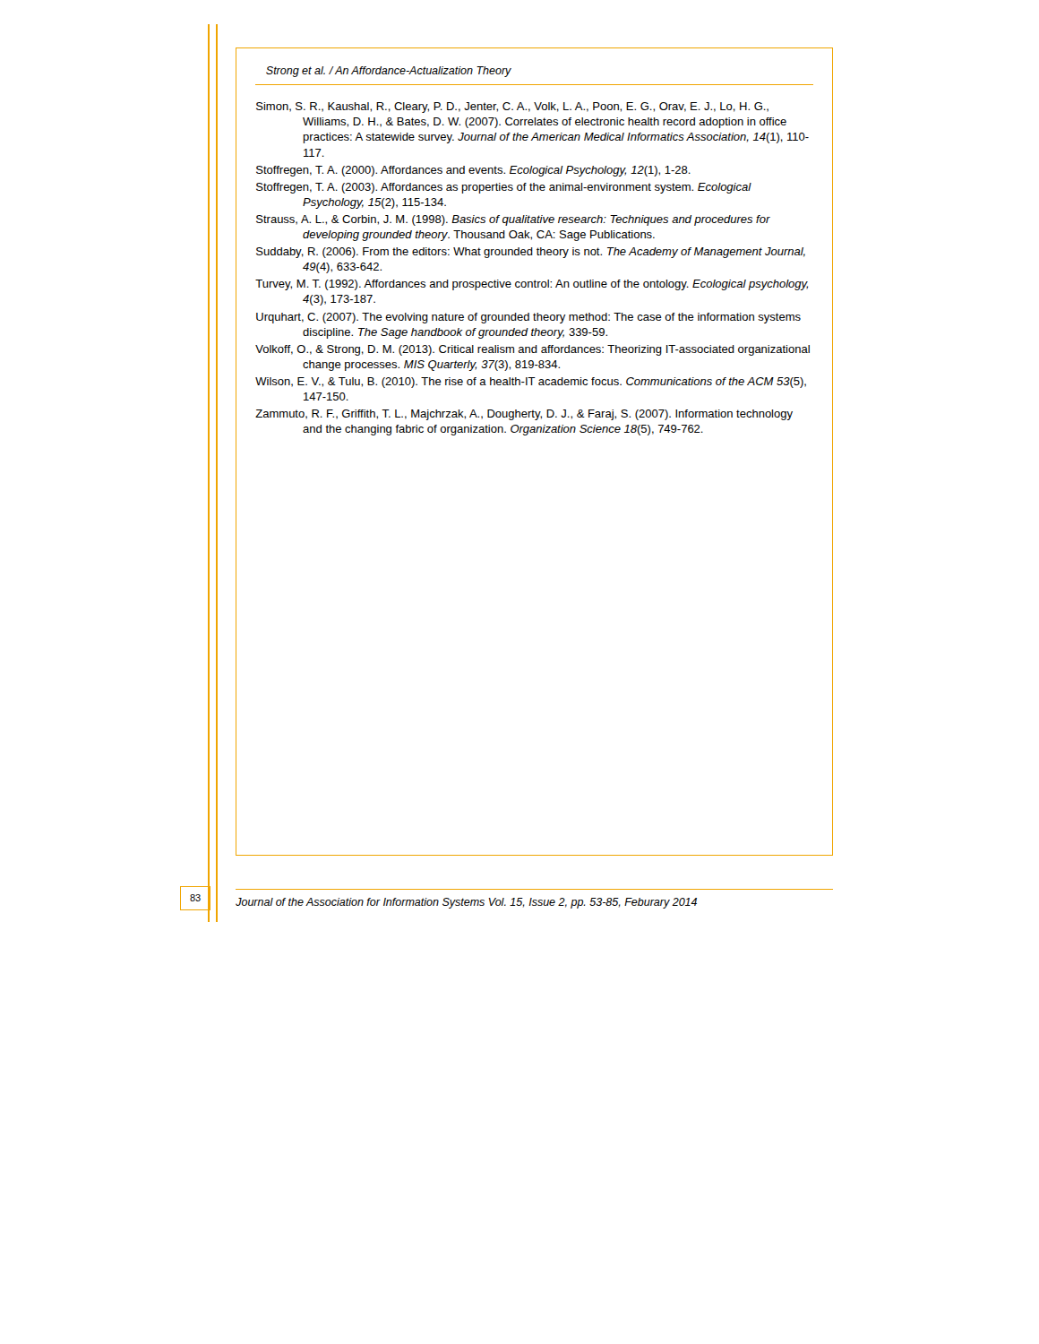83
Strong et al. / An Affordance-Actualization Theory
Simon, S. R., Kaushal, R., Cleary, P. D., Jenter, C. A., Volk, L. A., Poon, E. G., Orav, E. J., Lo, H. G., Williams, D. H., & Bates, D. W. (2007). Correlates of electronic health record adoption in office practices: A statewide survey. Journal of the American Medical Informatics Association, 14(1), 110-117.
Stoffregen, T. A. (2000). Affordances and events. Ecological Psychology, 12(1), 1-28.
Stoffregen, T. A. (2003). Affordances as properties of the animal-environment system. Ecological Psychology, 15(2), 115-134.
Strauss, A. L., & Corbin, J. M. (1998). Basics of qualitative research: Techniques and procedures for developing grounded theory. Thousand Oak, CA: Sage Publications.
Suddaby, R. (2006). From the editors: What grounded theory is not. The Academy of Management Journal, 49(4), 633-642.
Turvey, M. T. (1992). Affordances and prospective control: An outline of the ontology. Ecological psychology, 4(3), 173-187.
Urquhart, C. (2007). The evolving nature of grounded theory method: The case of the information systems discipline. The Sage handbook of grounded theory, 339-59.
Volkoff, O., & Strong, D. M. (2013). Critical realism and affordances: Theorizing IT-associated organizational change processes. MIS Quarterly, 37(3), 819-834.
Wilson, E. V., & Tulu, B. (2010). The rise of a health-IT academic focus. Communications of the ACM 53(5), 147-150.
Zammuto, R. F., Griffith, T. L., Majchrzak, A., Dougherty, D. J., & Faraj, S. (2007). Information technology and the changing fabric of organization. Organization Science 18(5), 749-762.
Journal of the Association for Information Systems Vol. 15, Issue 2, pp. 53-85, Feburary 2014